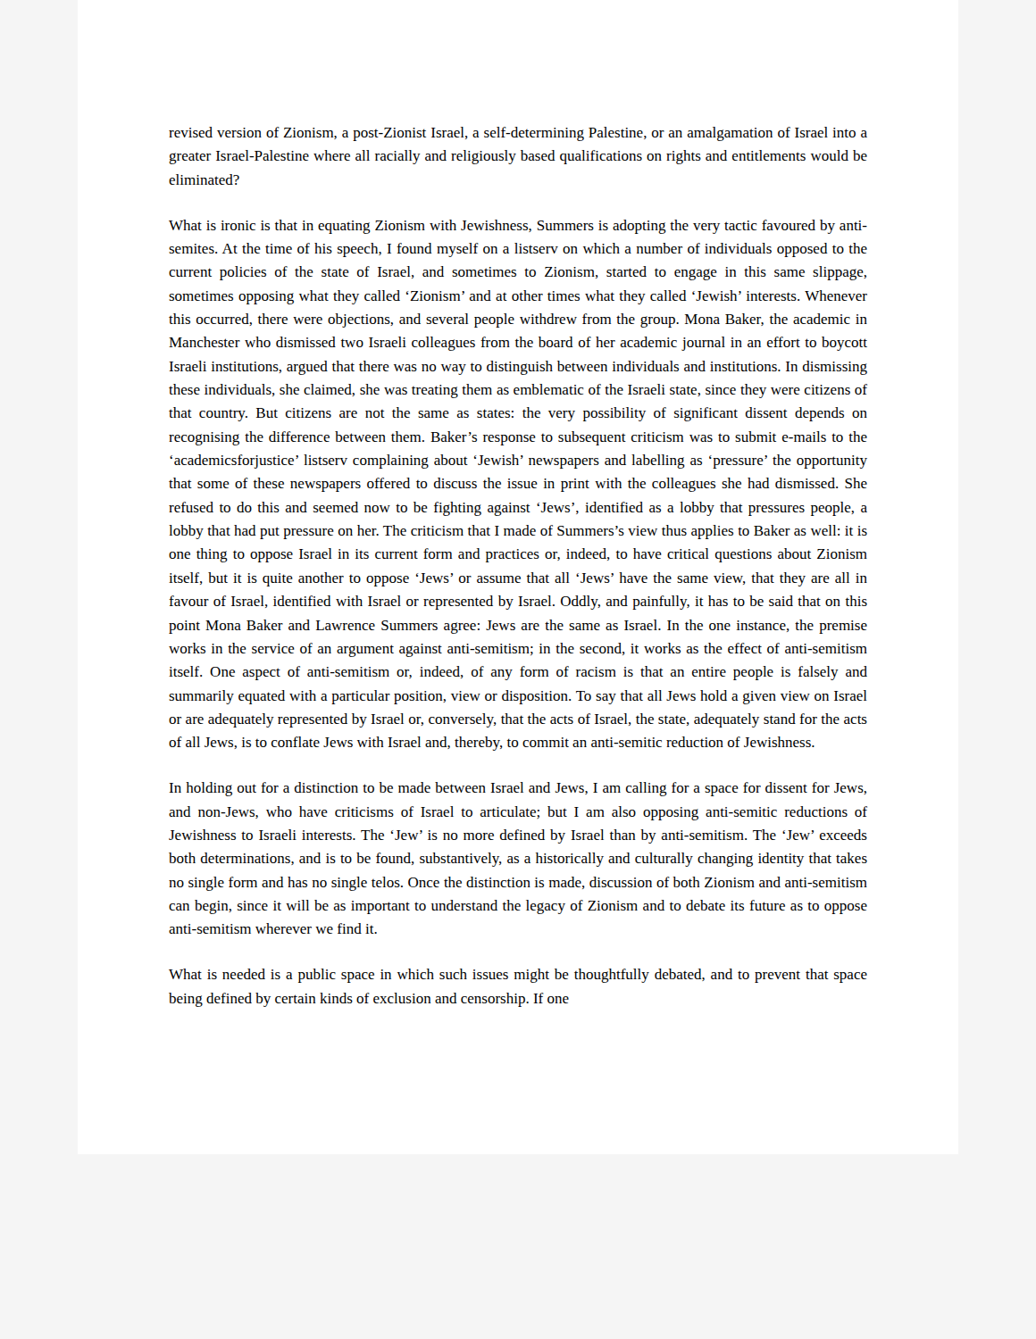revised version of Zionism, a post-Zionist Israel, a self-determining Palestine, or an amalgamation of Israel into a greater Israel-Palestine where all racially and religiously based qualifications on rights and entitlements would be eliminated?
What is ironic is that in equating Zionism with Jewishness, Summers is adopting the very tactic favoured by anti-semites. At the time of his speech, I found myself on a listserv on which a number of individuals opposed to the current policies of the state of Israel, and sometimes to Zionism, started to engage in this same slippage, sometimes opposing what they called ‘Zionism’ and at other times what they called ‘Jewish’ interests. Whenever this occurred, there were objections, and several people withdrew from the group. Mona Baker, the academic in Manchester who dismissed two Israeli colleagues from the board of her academic journal in an effort to boycott Israeli institutions, argued that there was no way to distinguish between individuals and institutions. In dismissing these individuals, she claimed, she was treating them as emblematic of the Israeli state, since they were citizens of that country. But citizens are not the same as states: the very possibility of significant dissent depends on recognising the difference between them. Baker’s response to subsequent criticism was to submit e-mails to the ‘academicsforjustice’ listserv complaining about ‘Jewish’ newspapers and labelling as ‘pressure’ the opportunity that some of these newspapers offered to discuss the issue in print with the colleagues she had dismissed. She refused to do this and seemed now to be fighting against ‘Jews’, identified as a lobby that pressures people, a lobby that had put pressure on her. The criticism that I made of Summers’s view thus applies to Baker as well: it is one thing to oppose Israel in its current form and practices or, indeed, to have critical questions about Zionism itself, but it is quite another to oppose ‘Jews’ or assume that all ‘Jews’ have the same view, that they are all in favour of Israel, identified with Israel or represented by Israel. Oddly, and painfully, it has to be said that on this point Mona Baker and Lawrence Summers agree: Jews are the same as Israel. In the one instance, the premise works in the service of an argument against anti-semitism; in the second, it works as the effect of anti-semitism itself. One aspect of anti-semitism or, indeed, of any form of racism is that an entire people is falsely and summarily equated with a particular position, view or disposition. To say that all Jews hold a given view on Israel or are adequately represented by Israel or, conversely, that the acts of Israel, the state, adequately stand for the acts of all Jews, is to conflate Jews with Israel and, thereby, to commit an anti-semitic reduction of Jewishness.
In holding out for a distinction to be made between Israel and Jews, I am calling for a space for dissent for Jews, and non-Jews, who have criticisms of Israel to articulate; but I am also opposing anti-semitic reductions of Jewishness to Israeli interests. The ‘Jew’ is no more defined by Israel than by anti-semitism. The ‘Jew’ exceeds both determinations, and is to be found, substantively, as a historically and culturally changing identity that takes no single form and has no single telos. Once the distinction is made, discussion of both Zionism and anti-semitism can begin, since it will be as important to understand the legacy of Zionism and to debate its future as to oppose anti-semitism wherever we find it.
What is needed is a public space in which such issues might be thoughtfully debated, and to prevent that space being defined by certain kinds of exclusion and censorship. If one